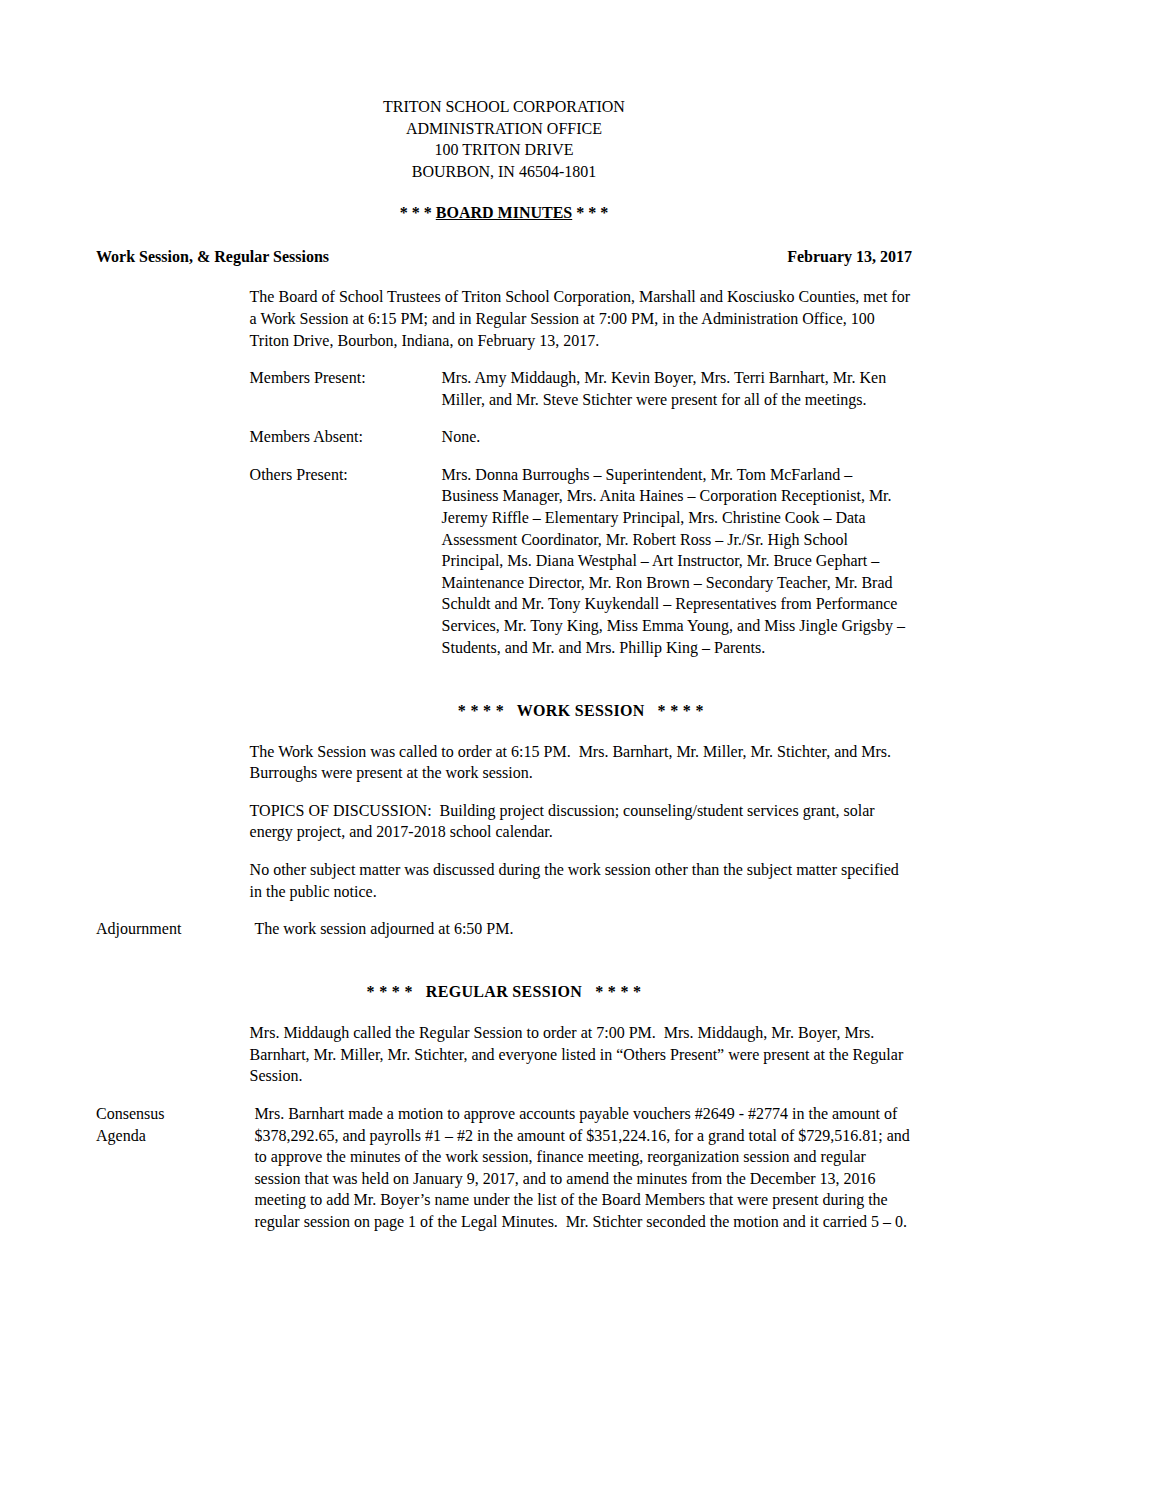TRITON SCHOOL CORPORATION
ADMINISTRATION OFFICE
100 TRITON DRIVE
BOURBON, IN 46504-1801
* * * BOARD MINUTES * * *
Work Session, & Regular Sessions February 13, 2017
The Board of School Trustees of Triton School Corporation, Marshall and Kosciusko Counties, met for a Work Session at 6:15 PM; and in Regular Session at 7:00 PM, in the Administration Office, 100 Triton Drive, Bourbon, Indiana, on February 13, 2017.
| Members Present: | Mrs. Amy Middaugh, Mr. Kevin Boyer, Mrs. Terri Barnhart, Mr. Ken Miller, and Mr. Steve Stichter were present for all of the meetings. |
| Members Absent: | None. |
| Others Present: | Mrs. Donna Burroughs – Superintendent, Mr. Tom McFarland – Business Manager, Mrs. Anita Haines – Corporation Receptionist, Mr. Jeremy Riffle – Elementary Principal, Mrs. Christine Cook – Data Assessment Coordinator, Mr. Robert Ross – Jr./Sr. High School Principal, Ms. Diana Westphal – Art Instructor, Mr. Bruce Gephart – Maintenance Director, Mr. Ron Brown – Secondary Teacher, Mr. Brad Schuldt and Mr. Tony Kuykendall – Representatives from Performance Services, Mr. Tony King, Miss Emma Young, and Miss Jingle Grigsby – Students, and Mr. and Mrs. Phillip King – Parents. |
* * * * WORK SESSION * * * *
The Work Session was called to order at 6:15 PM. Mrs. Barnhart, Mr. Miller, Mr. Stichter, and Mrs. Burroughs were present at the work session.
TOPICS OF DISCUSSION: Building project discussion; counseling/student services grant, solar energy project, and 2017-2018 school calendar.
No other subject matter was discussed during the work session other than the subject matter specified in the public notice.
| Adjournment | The work session adjourned at 6:50 PM. |
* * * * REGULAR SESSION * * * *
Mrs. Middaugh called the Regular Session to order at 7:00 PM. Mrs. Middaugh, Mr. Boyer, Mrs. Barnhart, Mr. Miller, Mr. Stichter, and everyone listed in “Others Present” were present at the Regular Session.
| Consensus Agenda | Mrs. Barnhart made a motion to approve accounts payable vouchers #2649 - #2774 in the amount of $378,292.65, and payrolls #1 – #2 in the amount of $351,224.16, for a grand total of $729,516.81; and to approve the minutes of the work session, finance meeting, reorganization session and regular session that was held on January 9, 2017, and to amend the minutes from the December 13, 2016 meeting to add Mr. Boyer’s name under the list of the Board Members that were present during the regular session on page 1 of the Legal Minutes. Mr. Stichter seconded the motion and it carried 5 – 0. |